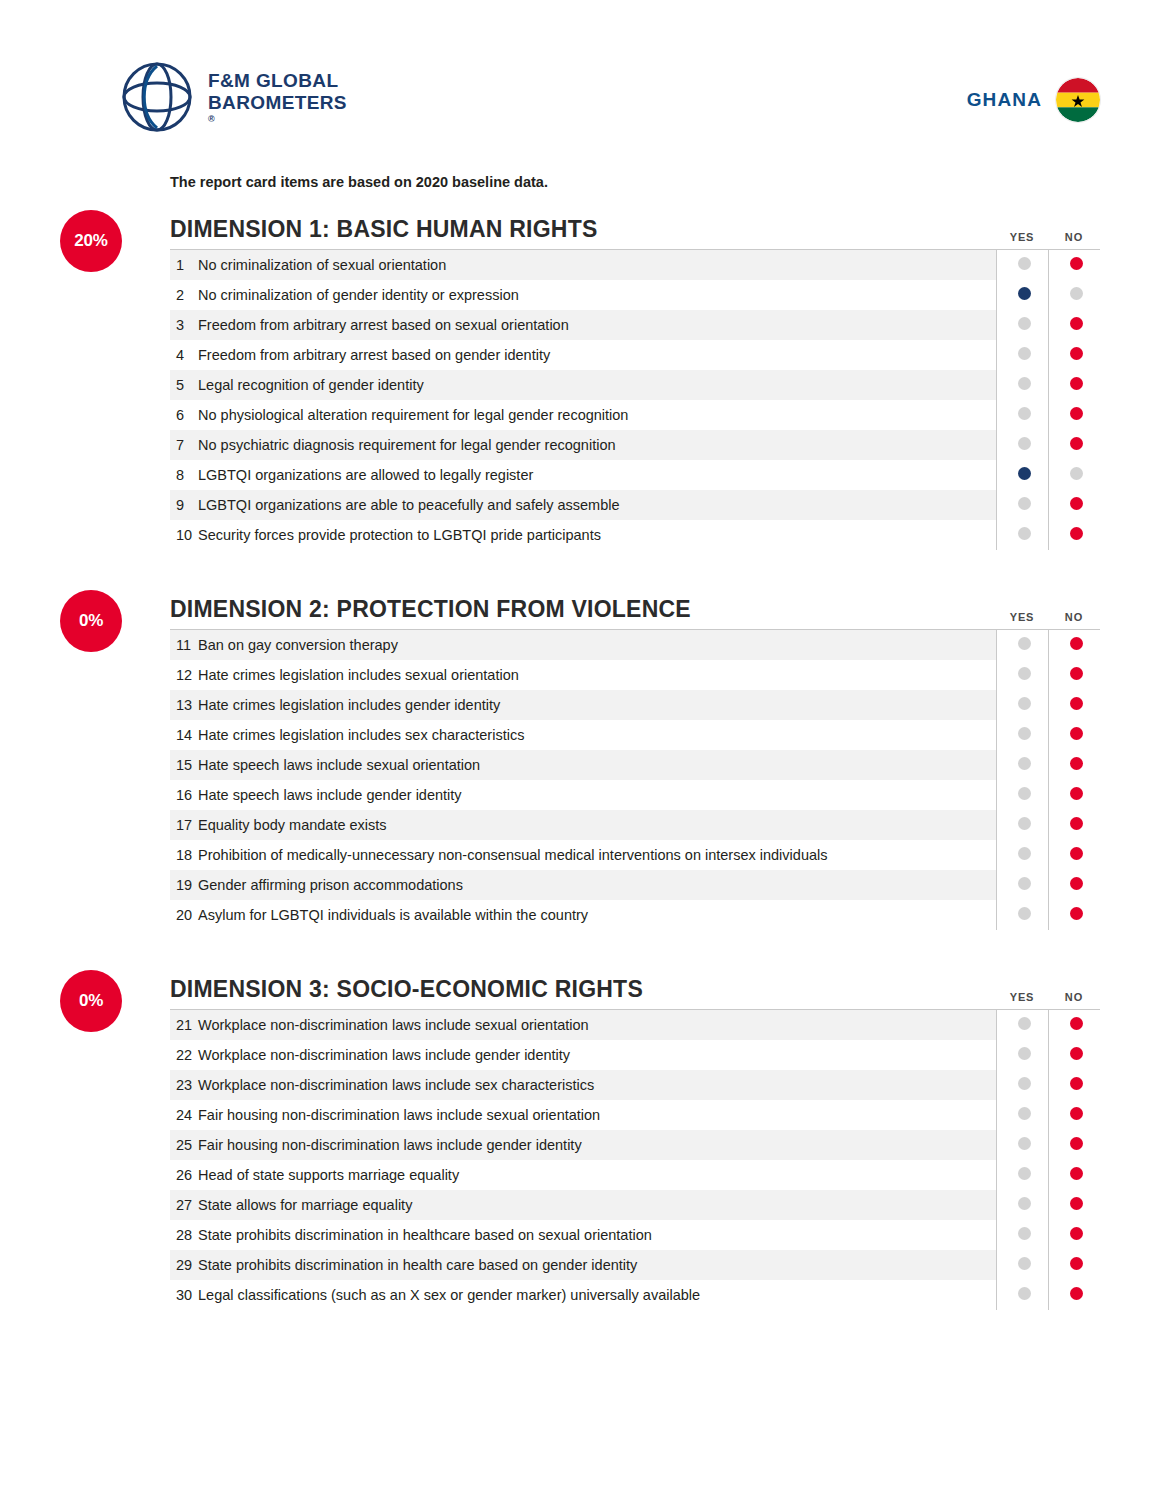F&M GLOBAL BAROMETERS®
GHANA
The report card items are based on 2020 baseline data.
20%
Dimension 1: Basic Human Rights
YES
NO
| 1 No criminalization of sexual orientation | | |
| 2 No criminalization of gender identity or expression | | |
| 3 Freedom from arbitrary arrest based on sexual orientation | | |
| 4 Freedom from arbitrary arrest based on gender identity | | |
| 5 Legal recognition of gender identity | | |
| 6 No physiological alteration requirement for legal gender recognition | | |
| 7 No psychiatric diagnosis requirement for legal gender recognition | | |
| 8 LGBTQI organizations are allowed to legally register | | |
| 9 LGBTQI organizations are able to peacefully and safely assemble | | |
| 10 Security forces provide protection to LGBTQI pride participants | | |
0%
Dimension 2: Protection from Violence
YES
NO
| 11 Ban on gay conversion therapy | | |
| 12 Hate crimes legislation includes sexual orientation | | |
| 13 Hate crimes legislation includes gender identity | | |
| 14 Hate crimes legislation includes sex characteristics | | |
| 15 Hate speech laws include sexual orientation | | |
| 16 Hate speech laws include gender identity | | |
| 17 Equality body mandate exists | | |
| 18 Prohibition of medically-unnecessary non-consensual medical interventions on intersex individuals | | |
| 19 Gender affirming prison accommodations | | |
| 20 Asylum for LGBTQI individuals is available within the country | | |
0%
Dimension 3: Socio-Economic Rights
YES
NO
| 21 Workplace non-discrimination laws include sexual orientation | | |
| 22 Workplace non-discrimination laws include gender identity | | |
| 23 Workplace non-discrimination laws include sex characteristics | | |
| 24 Fair housing non-discrimination laws include sexual orientation | | |
| 25 Fair housing non-discrimination laws include gender identity | | |
| 26 Head of state supports marriage equality | | |
| 27 State allows for marriage equality | | |
| 28 State prohibits discrimination in healthcare based on sexual orientation | | |
| 29 State prohibits discrimination in health care based on gender identity | | |
| 30 Legal classifications (such as an X sex or gender marker) universally available | | |